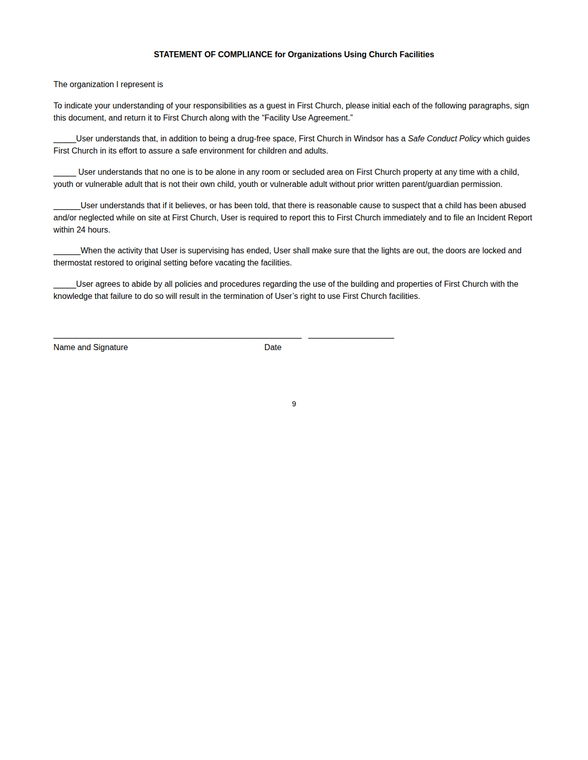STATEMENT OF COMPLIANCE for Organizations Using Church Facilities
The organization I represent is
To indicate your understanding of your responsibilities as a guest in First Church, please initial each of the following paragraphs, sign this document, and return it to First Church along with the “Facility Use Agreement.”
_____User understands that, in addition to being a drug-free space, First Church in Windsor has a Safe Conduct Policy which guides First Church in its effort to assure a safe environment for children and adults.
_____ User understands that no one is to be alone in any room or secluded area on First Church property at any time with a child, youth or vulnerable adult that is not their own child, youth or vulnerable adult without prior written parent/guardian permission.
______User understands that if it believes, or has been told, that there is reasonable cause to suspect that a child has been abused and/or neglected while on site at First Church, User is required to report this to First Church immediately and to file an Incident Report within 24 hours.
______When the activity that User is supervising has ended, User shall make sure that the lights are out, the doors are locked and thermostat restored to original setting before vacating the facilities.
_____User agrees to abide by all policies and procedures regarding the use of the building and properties of First Church with the knowledge that failure to do so will result in the termination of User’s right to use First Church facilities.
_______________________________________________________ ___________________
Name and Signature Date
9